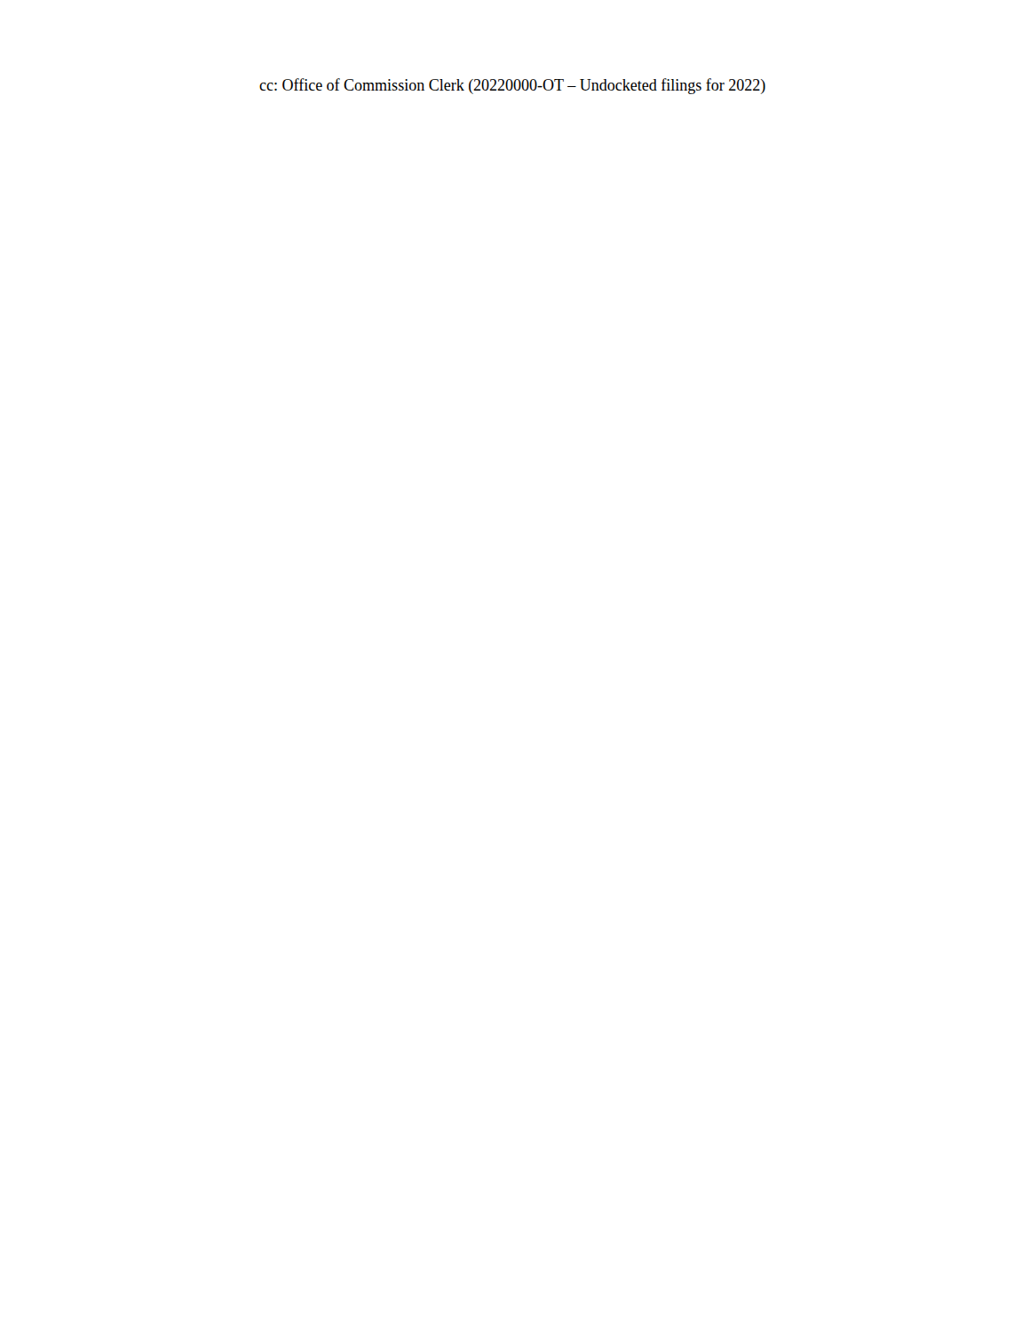cc: Office of Commission Clerk (20220000-OT – Undocketed filings for 2022)